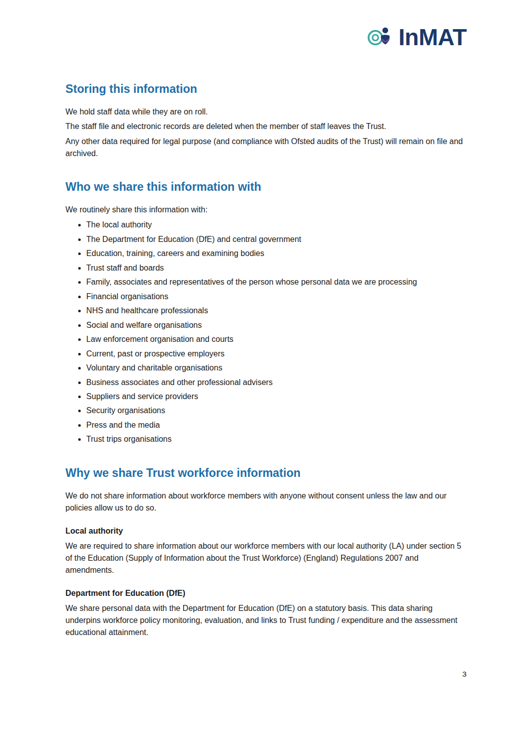InMAT
Storing this information
We hold staff data while they are on roll.
The staff file and electronic records are deleted when the member of staff leaves the Trust.
Any other data required for legal purpose (and compliance with Ofsted audits of the Trust) will remain on file and archived.
Who we share this information with
We routinely share this information with:
The local authority
The Department for Education (DfE) and central government
Education, training, careers and examining bodies
Trust staff and boards
Family, associates and representatives of the person whose personal data we are processing
Financial organisations
NHS and healthcare professionals
Social and welfare organisations
Law enforcement organisation and courts
Current, past or prospective employers
Voluntary and charitable organisations
Business associates and other professional advisers
Suppliers and service providers
Security organisations
Press and the media
Trust trips organisations
Why we share Trust workforce information
We do not share information about workforce members with anyone without consent unless the law and our policies allow us to do so.
Local authority
We are required to share information about our workforce members with our local authority (LA) under section 5 of the Education (Supply of Information about the Trust Workforce) (England) Regulations 2007 and amendments.
Department for Education (DfE)
We share personal data with the Department for Education (DfE) on a statutory basis. This data sharing underpins workforce policy monitoring, evaluation, and links to Trust funding / expenditure and the assessment educational attainment.
3